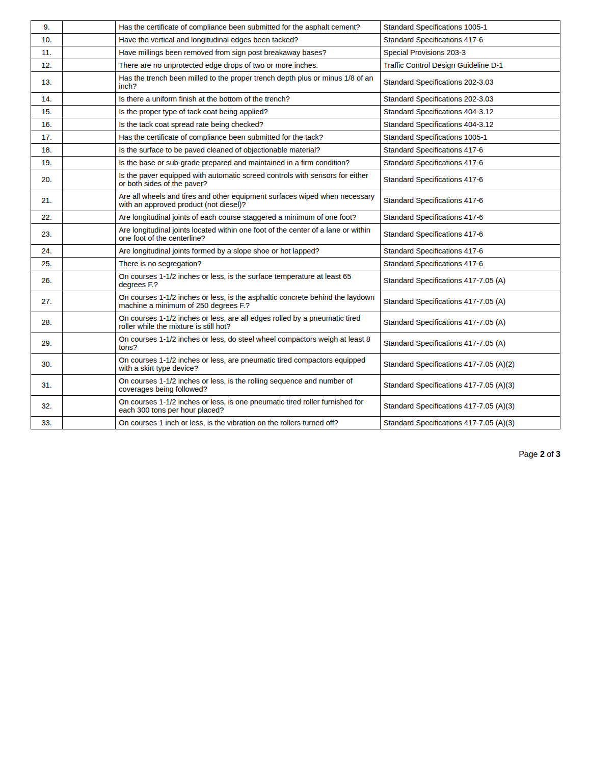| 9. | | Has the certificate of compliance been submitted for the asphalt cement? | Standard Specifications 1005-1 |
| 10. | | Have the vertical and longitudinal edges been tacked? | Standard Specifications 417-6 |
| 11. | | Have millings been removed from sign post breakaway bases? | Special Provisions 203-3 |
| 12. | | There are no unprotected edge drops of two or more inches. | Traffic Control Design Guideline D-1 |
| 13. | | Has the trench been milled to the proper trench depth plus or minus 1/8 of an inch? | Standard Specifications 202-3.03 |
| 14. | | Is there a uniform finish at the bottom of the trench? | Standard Specifications 202-3.03 |
| 15. | | Is the proper type of tack coat being applied? | Standard Specifications 404-3.12 |
| 16. | | Is the tack coat spread rate being checked? | Standard Specifications 404-3.12 |
| 17. | | Has the certificate of compliance been submitted for the tack? | Standard Specifications 1005-1 |
| 18. | | Is the surface to be paved cleaned of objectionable material? | Standard Specifications 417-6 |
| 19. | | Is the base or sub-grade prepared and maintained in a firm condition? | Standard Specifications 417-6 |
| 20. | | Is the paver equipped with automatic screed controls with sensors for either or both sides of the paver? | Standard Specifications 417-6 |
| 21. | | Are all wheels and tires and other equipment surfaces wiped when necessary with an approved product (not diesel)? | Standard Specifications 417-6 |
| 22. | | Are longitudinal joints of each course staggered a minimum of one foot? | Standard Specifications 417-6 |
| 23. | | Are longitudinal joints located within one foot of the center of a lane or within one foot of the centerline? | Standard Specifications 417-6 |
| 24. | | Are longitudinal joints formed by a slope shoe or hot lapped? | Standard Specifications 417-6 |
| 25. | | There is no segregation? | Standard Specifications 417-6 |
| 26. | | On courses 1-1/2 inches or less, is the surface temperature at least 65 degrees F.? | Standard Specifications 417-7.05 (A) |
| 27. | | On courses 1-1/2 inches or less, is the asphaltic concrete behind the laydown machine a minimum of 250 degrees F.? | Standard Specifications 417-7.05 (A) |
| 28. | | On courses 1-1/2 inches or less, are all edges rolled by a pneumatic tired roller while the mixture is still hot? | Standard Specifications 417-7.05 (A) |
| 29. | | On courses 1-1/2 inches or less, do steel wheel compactors weigh at least 8 tons? | Standard Specifications 417-7.05 (A) |
| 30. | | On courses 1-1/2 inches or less, are pneumatic tired compactors equipped with a skirt type device? | Standard Specifications 417-7.05 (A)(2) |
| 31. | | On courses 1-1/2 inches or less, is the rolling sequence and number of coverages being followed? | Standard Specifications 417-7.05 (A)(3) |
| 32. | | On courses 1-1/2 inches or less, is one pneumatic tired roller furnished for each 300 tons per hour placed? | Standard Specifications 417-7.05 (A)(3) |
| 33. | | On courses 1 inch or less, is the vibration on the rollers turned off? | Standard Specifications 417-7.05 (A)(3) |
Page 2 of 3